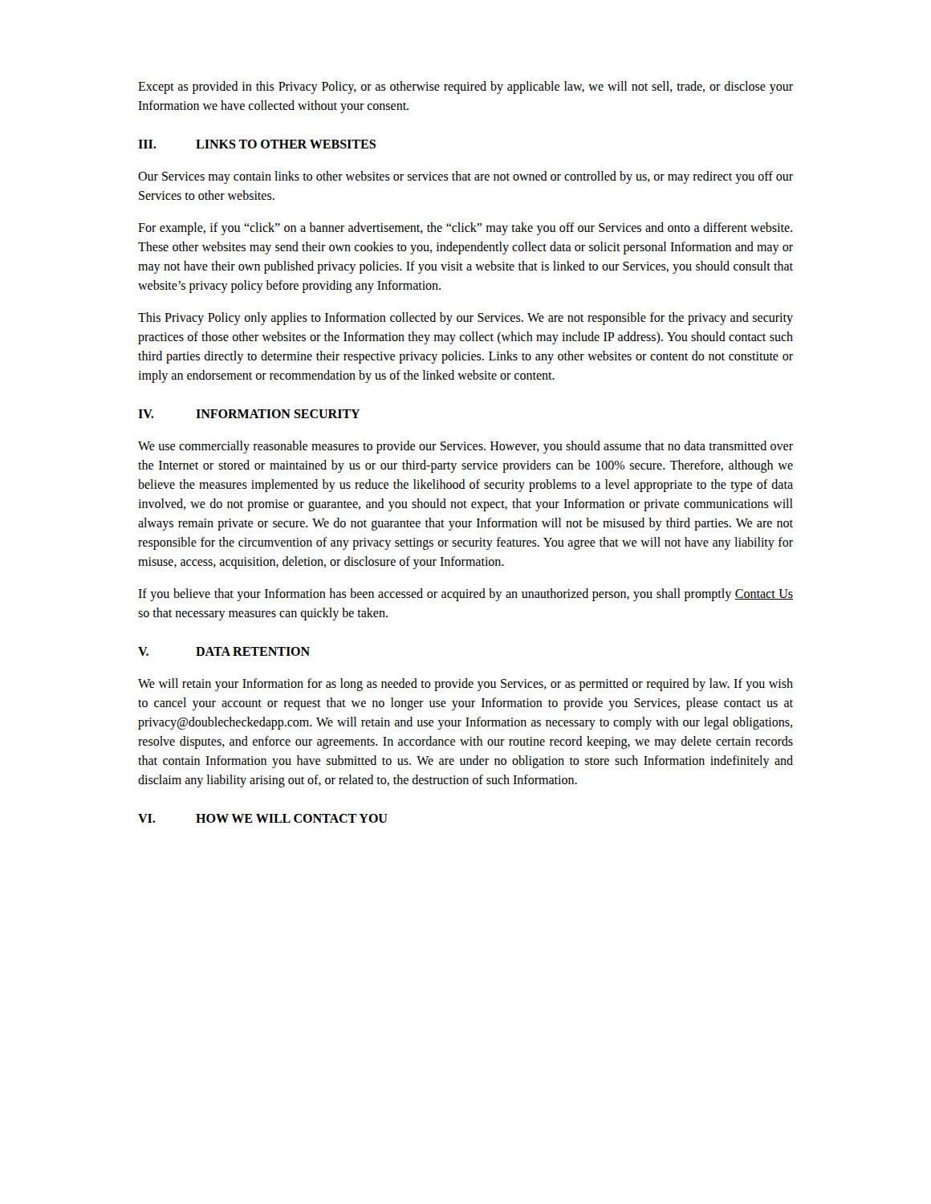Except as provided in this Privacy Policy, or as otherwise required by applicable law, we will not sell, trade, or disclose your Information we have collected without your consent.
III. Links to Other Websites
Our Services may contain links to other websites or services that are not owned or controlled by us, or may redirect you off our Services to other websites.
For example, if you “click” on a banner advertisement, the “click” may take you off our Services and onto a different website. These other websites may send their own cookies to you, independently collect data or solicit personal Information and may or may not have their own published privacy policies. If you visit a website that is linked to our Services, you should consult that website’s privacy policy before providing any Information.
This Privacy Policy only applies to Information collected by our Services. We are not responsible for the privacy and security practices of those other websites or the Information they may collect (which may include IP address). You should contact such third parties directly to determine their respective privacy policies. Links to any other websites or content do not constitute or imply an endorsement or recommendation by us of the linked website or content.
IV. Information Security
We use commercially reasonable measures to provide our Services. However, you should assume that no data transmitted over the Internet or stored or maintained by us or our third-party service providers can be 100% secure. Therefore, although we believe the measures implemented by us reduce the likelihood of security problems to a level appropriate to the type of data involved, we do not promise or guarantee, and you should not expect, that your Information or private communications will always remain private or secure. We do not guarantee that your Information will not be misused by third parties. We are not responsible for the circumvention of any privacy settings or security features. You agree that we will not have any liability for misuse, access, acquisition, deletion, or disclosure of your Information.
If you believe that your Information has been accessed or acquired by an unauthorized person, you shall promptly Contact Us so that necessary measures can quickly be taken.
V. Data Retention
We will retain your Information for as long as needed to provide you Services, or as permitted or required by law. If you wish to cancel your account or request that we no longer use your Information to provide you Services, please contact us at privacy@doublecheckedapp.com. We will retain and use your Information as necessary to comply with our legal obligations, resolve disputes, and enforce our agreements. In accordance with our routine record keeping, we may delete certain records that contain Information you have submitted to us. We are under no obligation to store such Information indefinitely and disclaim any liability arising out of, or related to, the destruction of such Information.
VI. How We Will Contact You